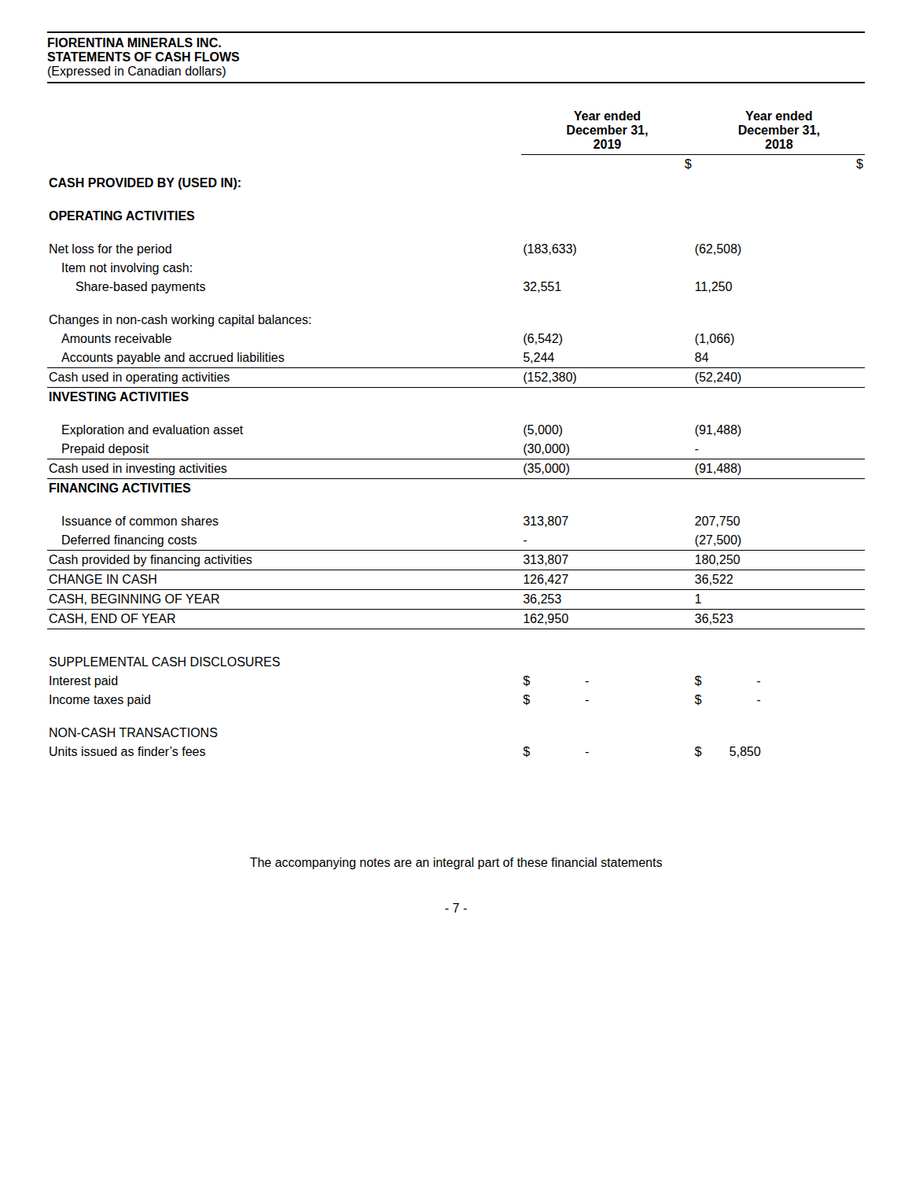FIORENTINA MINERALS INC.
STATEMENTS OF CASH FLOWS
(Expressed in Canadian dollars)
| | Year ended December 31, 2019 | Year ended December 31, 2018 |
| | $ | $ |
| CASH PROVIDED BY (USED IN): | | |
| OPERATING ACTIVITIES | | |
| Net loss for the period | (183,633) | (62,508) |
| Item not involving cash: | | |
| Share-based payments | 32,551 | 11,250 |
| Changes in non-cash working capital balances: | | |
| Amounts receivable | (6,542) | (1,066) |
| Accounts payable and accrued liabilities | 5,244 | 84 |
| Cash used in operating activities | (152,380) | (52,240) |
| INVESTING ACTIVITIES | | |
| Exploration and evaluation asset | (5,000) | (91,488) |
| Prepaid deposit | (30,000) | - |
| Cash used in investing activities | (35,000) | (91,488) |
| FINANCING ACTIVITIES | | |
| Issuance of common shares | 313,807 | 207,750 |
| Deferred financing costs | - | (27,500) |
| Cash provided by financing activities | 313,807 | 180,250 |
| CHANGE IN CASH | 126,427 | 36,522 |
| CASH, BEGINNING OF YEAR | 36,253 | 1 |
| CASH, END OF YEAR | 162,950 | 36,523 |
| SUPPLEMENTAL CASH DISCLOSURES | | |
| Interest paid | $ - | $ - |
| Income taxes paid | $ - | $ - |
| NON-CASH TRANSACTIONS | | |
| Units issued as finder’s fees | $ - | $ 5,850 |
The accompanying notes are an integral part of these financial statements
- 7 -